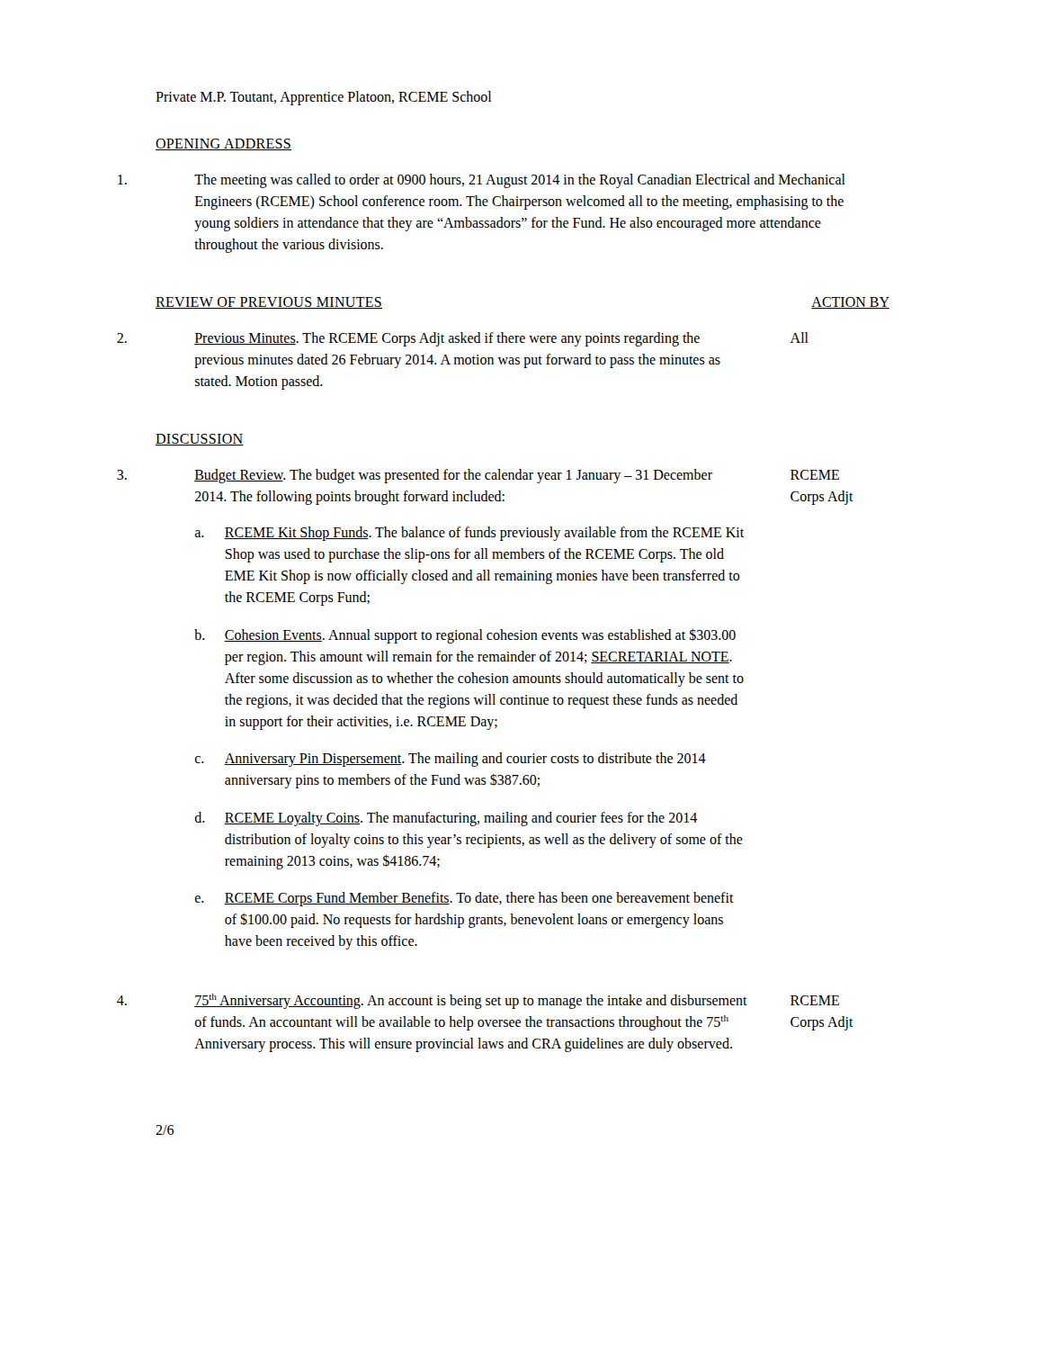Private M.P. Toutant, Apprentice Platoon, RCEME School
OPENING ADDRESS
1. The meeting was called to order at 0900 hours, 21 August 2014 in the Royal Canadian Electrical and Mechanical Engineers (RCEME) School conference room. The Chairperson welcomed all to the meeting, emphasising to the young soldiers in attendance that they are “Ambassadors” for the Fund. He also encouraged more attendance throughout the various divisions.
REVIEW OF PREVIOUS MINUTES
ACTION BY
2. Previous Minutes. The RCEME Corps Adjt asked if there were any points regarding the previous minutes dated 26 February 2014. A motion was put forward to pass the minutes as stated. Motion passed.
All
DISCUSSION
3. Budget Review. The budget was presented for the calendar year 1 January – 31 December 2014. The following points brought forward included:
a. RCEME Kit Shop Funds. The balance of funds previously available from the RCEME Kit Shop was used to purchase the slip-ons for all members of the RCEME Corps. The old EME Kit Shop is now officially closed and all remaining monies have been transferred to the RCEME Corps Fund;
b. Cohesion Events. Annual support to regional cohesion events was established at $303.00 per region. This amount will remain for the remainder of 2014; SECRETARIAL NOTE. After some discussion as to whether the cohesion amounts should automatically be sent to the regions, it was decided that the regions will continue to request these funds as needed in support for their activities, i.e. RCEME Day;
c. Anniversary Pin Dispersement. The mailing and courier costs to distribute the 2014 anniversary pins to members of the Fund was $387.60;
d. RCEME Loyalty Coins. The manufacturing, mailing and courier fees for the 2014 distribution of loyalty coins to this year’s recipients, as well as the delivery of some of the remaining 2013 coins, was $4186.74;
e. RCEME Corps Fund Member Benefits. To date, there has been one bereavement benefit of $100.00 paid. No requests for hardship grants, benevolent loans or emergency loans have been received by this office.
RCEME
Corps Adjt
4. 75th Anniversary Accounting. An account is being set up to manage the intake and disbursement of funds. An accountant will be available to help oversee the transactions throughout the 75th Anniversary process. This will ensure provincial laws and CRA guidelines are duly observed.
RCEME
Corps Adjt
2/6